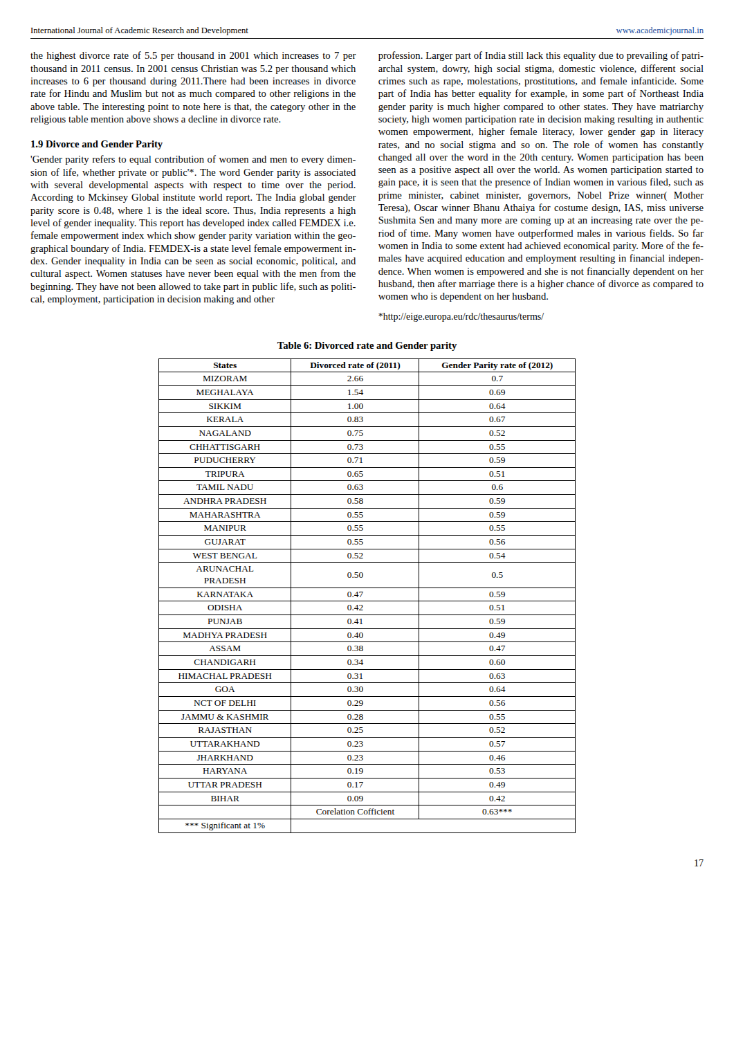International Journal of Academic Research and Development www.academicjournal.in
the highest divorce rate of 5.5 per thousand in 2001 which increases to 7 per thousand in 2011 census. In 2001 census Christian was 5.2 per thousand which increases to 6 per thousand during 2011.There had been increases in divorce rate for Hindu and Muslim but not as much compared to other religions in the above table. The interesting point to note here is that, the category other in the religious table mention above shows a decline in divorce rate.
1.9 Divorce and Gender Parity
'Gender parity refers to equal contribution of women and men to every dimension of life, whether private or public'*. The word Gender parity is associated with several developmental aspects with respect to time over the period. According to Mckinsey Global institute world report. The India global gender parity score is 0.48, where 1 is the ideal score. Thus, India represents a high level of gender inequality. This report has developed index called FEMDEX i.e. female empowerment index which show gender parity variation within the geographical boundary of India. FEMDEX-is a state level female empowerment index. Gender inequality in India can be seen as social economic, political, and cultural aspect. Women statuses have never been equal with the men from the beginning. They have not been allowed to take part in public life, such as political, employment, participation in decision making and other
profession. Larger part of India still lack this equality due to prevailing of patriarchal system, dowry, high social stigma, domestic violence, different social crimes such as rape, molestations, prostitutions, and female infanticide. Some part of India has better equality for example, in some part of Northeast India gender parity is much higher compared to other states. They have matriarchy society, high women participation rate in decision making resulting in authentic women empowerment, higher female literacy, lower gender gap in literacy rates, and no social stigma and so on. The role of women has constantly changed all over the word in the 20th century. Women participation has been seen as a positive aspect all over the world. As women participation started to gain pace, it is seen that the presence of Indian women in various filed, such as prime minister, cabinet minister, governors, Nobel Prize winner( Mother Teresa), Oscar winner Bhanu Athaiya for costume design, IAS, miss universe Sushmita Sen and many more are coming up at an increasing rate over the period of time. Many women have outperformed males in various fields. So far women in India to some extent had achieved economical parity. More of the females have acquired education and employment resulting in financial independence. When women is empowered and she is not financially dependent on her husband, then after marriage there is a higher chance of divorce as compared to women who is dependent on her husband.
*http://eige.europa.eu/rdc/thesaurus/terms/
Table 6: Divorced rate and Gender parity
| States | Divorced rate of (2011) | Gender Parity rate of (2012) |
| --- | --- | --- |
| MIZORAM | 2.66 | 0.7 |
| MEGHALAYA | 1.54 | 0.69 |
| SIKKIM | 1.00 | 0.64 |
| KERALA | 0.83 | 0.67 |
| NAGALAND | 0.75 | 0.52 |
| CHHATTISGARH | 0.73 | 0.55 |
| PUDUCHERRY | 0.71 | 0.59 |
| TRIPURA | 0.65 | 0.51 |
| TAMIL NADU | 0.63 | 0.6 |
| ANDHRA PRADESH | 0.58 | 0.59 |
| MAHARASHTRA | 0.55 | 0.59 |
| MANIPUR | 0.55 | 0.55 |
| GUJARAT | 0.55 | 0.56 |
| WEST BENGAL | 0.52 | 0.54 |
| ARUNACHAL PRADESH | 0.50 | 0.5 |
| KARNATAKA | 0.47 | 0.59 |
| ODISHA | 0.42 | 0.51 |
| PUNJAB | 0.41 | 0.59 |
| MADHYA PRADESH | 0.40 | 0.49 |
| ASSAM | 0.38 | 0.47 |
| CHANDIGARH | 0.34 | 0.60 |
| HIMACHAL PRADESH | 0.31 | 0.63 |
| GOA | 0.30 | 0.64 |
| NCT OF DELHI | 0.29 | 0.56 |
| JAMMU & KASHMIR | 0.28 | 0.55 |
| RAJASTHAN | 0.25 | 0.52 |
| UTTARAKHAND | 0.23 | 0.57 |
| JHARKHAND | 0.23 | 0.46 |
| HARYANA | 0.19 | 0.53 |
| UTTAR PRADESH | 0.17 | 0.49 |
| BIHAR | 0.09 | 0.42 |
| | Corelation Cofficient | 0.63*** |
| *** Significant at 1% | | |
17